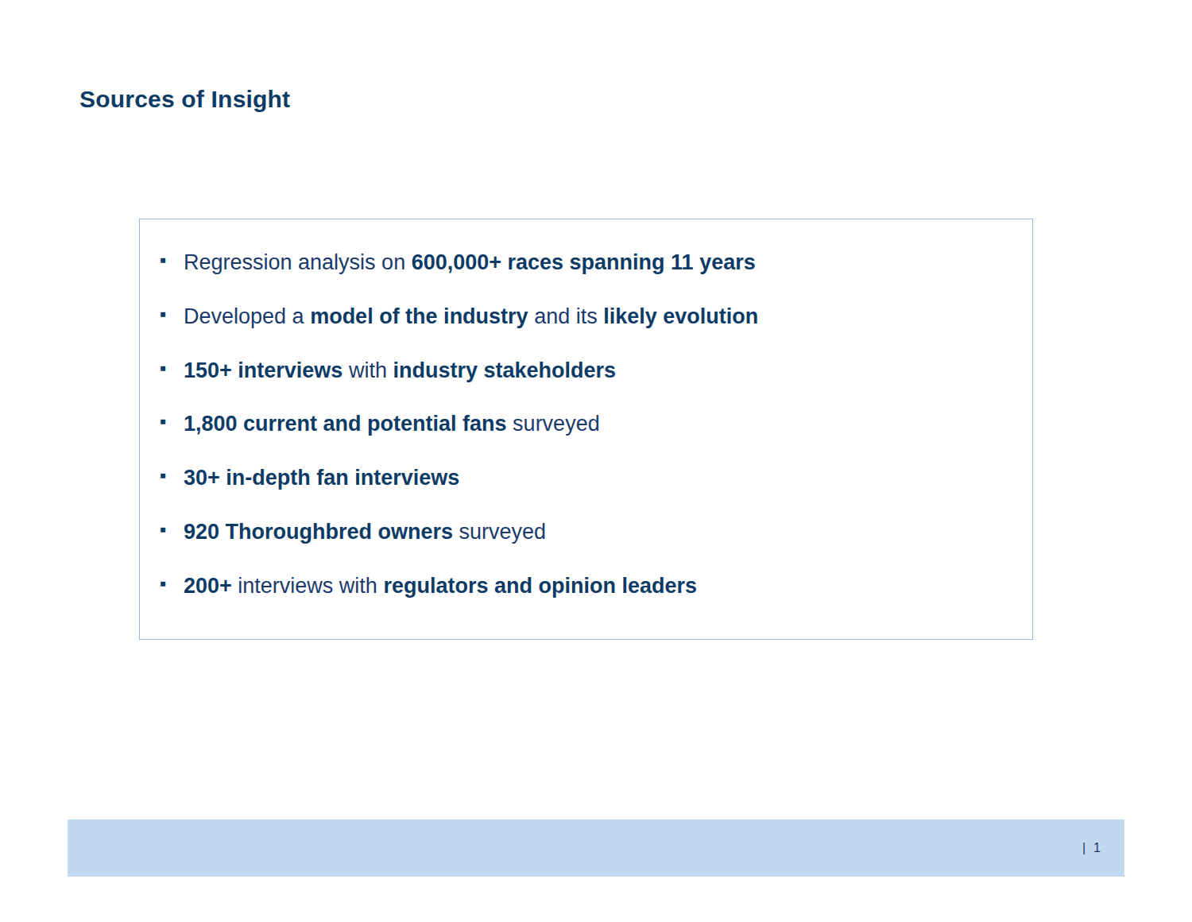Sources of Insight
Regression analysis on 600,000+ races spanning 11 years
Developed a model of the industry and its likely evolution
150+ interviews with industry stakeholders
1,800 current and potential fans surveyed
30+ in-depth fan interviews
920 Thoroughbred owners surveyed
200+ interviews with regulators and opinion leaders
|1